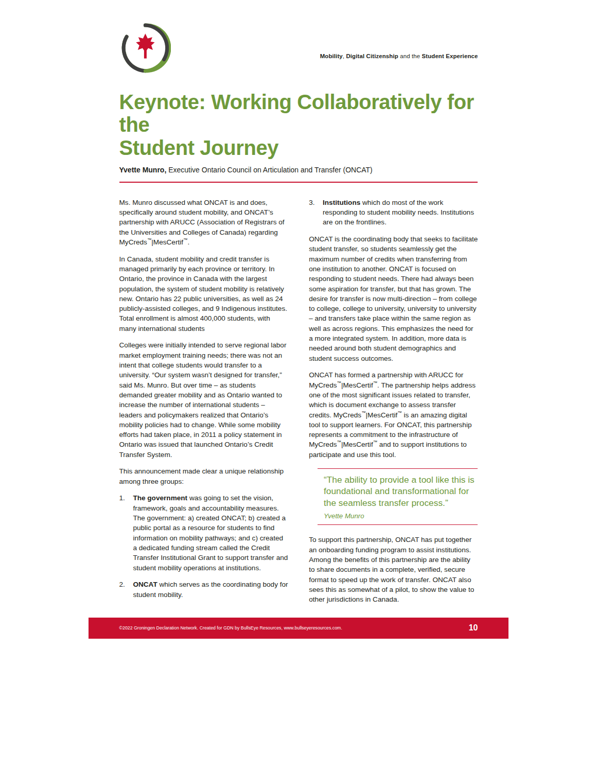Mobility, Digital Citizenship and the Student Experience
Keynote: Working Collaboratively for the
Student Journey
Yvette Munro, Executive Ontario Council on Articulation and Transfer (ONCAT)
Ms. Munro discussed what ONCAT is and does, specifically around student mobility, and ONCAT’s partnership with ARUCC (Association of Registrars of the Universities and Colleges of Canada) regarding MyCreds™|MesCertif™.
In Canada, student mobility and credit transfer is managed primarily by each province or territory. In Ontario, the province in Canada with the largest population, the system of student mobility is relatively new. Ontario has 22 public universities, as well as 24 publicly-assisted colleges, and 9 Indigenous institutes. Total enrollment is almost 400,000 students, with many international students
Colleges were initially intended to serve regional labor market employment training needs; there was not an intent that college students would transfer to a university. “Our system wasn’t designed for transfer,” said Ms. Munro. But over time – as students demanded greater mobility and as Ontario wanted to increase the number of international students – leaders and policymakers realized that Ontario’s mobility policies had to change. While some mobility efforts had taken place, in 2011 a policy statement in Ontario was issued that launched Ontario’s Credit Transfer System.
This announcement made clear a unique relationship among three groups:
The government was going to set the vision, framework, goals and accountability measures. The government: a) created ONCAT; b) created a public portal as a resource for students to find information on mobility pathways; and c) created a dedicated funding stream called the Credit Transfer Institutional Grant to support transfer and student mobility operations at institutions.
ONCAT which serves as the coordinating body for student mobility.
Institutions which do most of the work responding to student mobility needs. Institutions are on the frontlines.
ONCAT is the coordinating body that seeks to facilitate student transfer, so students seamlessly get the maximum number of credits when transferring from one institution to another. ONCAT is focused on responding to student needs. There had always been some aspiration for transfer, but that has grown. The desire for transfer is now multi-direction – from college to college, college to university, university to university – and transfers take place within the same region as well as across regions. This emphasizes the need for a more integrated system. In addition, more data is needed around both student demographics and student success outcomes.
ONCAT has formed a partnership with ARUCC for MyCreds™|MesCertif™. The partnership helps address one of the most significant issues related to transfer, which is document exchange to assess transfer credits. MyCreds™|MesCertif™ is an amazing digital tool to support learners. For ONCAT, this partnership represents a commitment to the infrastructure of MyCreds™|MesCertif™ and to support institutions to participate and use this tool.
“The ability to provide a tool like this is foundational and transformational for the seamless transfer process.”
Yvette Munro
To support this partnership, ONCAT has put together an onboarding funding program to assist institutions. Among the benefits of this partnership are the ability to share documents in a complete, verified, secure format to speed up the work of transfer. ONCAT also sees this as somewhat of a pilot, to show the value to other jurisdictions in Canada.
©2022 Groningen Declaration Network. Created for GDN by BullsEye Resources, www.bullseyeresources.com.
10